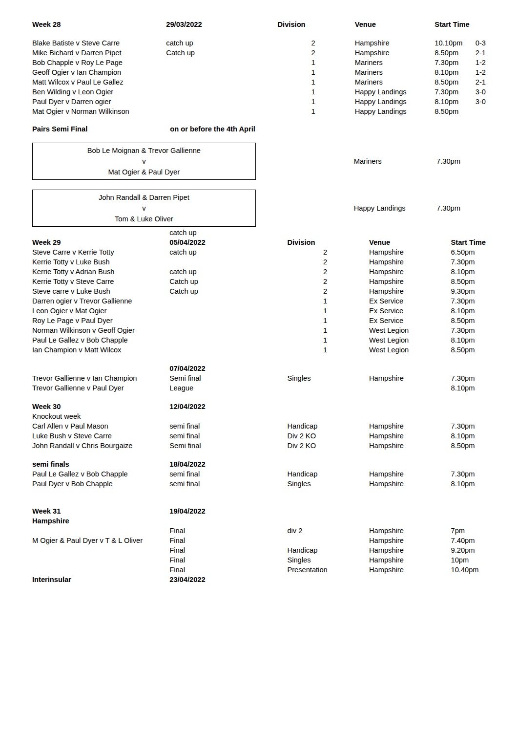| Week 28 | 29/03/2022 | | Division | Venue | Start Time | |
| Blake Batiste v Steve Carre | catch up | | 2 | Hampshire | 10.10pm | 0-3 |
| Mike Bichard v Darren Pipet | Catch up | | 2 | Hampshire | 8.50pm | 2-1 |
| Bob Chapple v Roy Le Page | | | 1 | Mariners | 7.30pm | 1-2 |
| Geoff Ogier v Ian Champion | | | 1 | Mariners | 8.10pm | 1-2 |
| Matt Wilcox v Paul Le Gallez | | | 1 | Mariners | 8.50pm | 2-1 |
| Ben Wilding v Leon Ogier | | | 1 | Happy Landings | 7.30pm | 3-0 |
| Paul Dyer v Darren ogier | | | 1 | Happy Landings | 8.10pm | 3-0 |
| Mat Ogier v Norman Wilkinson | | | 1 | Happy Landings | 8.50pm | |
| Pairs Semi Final | on or before the 4th April |
| Bob Le Moignan & Trevor Gallienne v Mat Ogier & Paul Dyer | | Mariners | 7.30pm |
| John Randall & Darren Pipet v Tom & Luke Oliver | | Happy Landings | 7.30pm |
| | catch up | | | | |
| Week 29 | 05/04/2022 | | Division | Venue | Start Time |
| Steve Carre v Kerrie Totty | catch up | | 2 | Hampshire | 6.50pm |
| Kerrie Totty v Luke Bush | | | 2 | Hampshire | 7.30pm |
| Kerrie Totty v Adrian Bush | catch up | | 2 | Hampshire | 8.10pm |
| Kerrie Totty v Steve Carre | Catch up | | 2 | Hampshire | 8.50pm |
| Steve carre v Luke Bush | Catch up | | 2 | Hampshire | 9.30pm |
| Darren ogier v Trevor Gallienne | | | 1 | Ex Service | 7.30pm |
| Leon Ogier v Mat Ogier | | | 1 | Ex Service | 8.10pm |
| Roy Le Page v Paul Dyer | | | 1 | Ex Service | 8.50pm |
| Norman Wilkinson v Geoff Ogier | | | 1 | West Legion | 7.30pm |
| Paul Le Gallez v Bob Chapple | | | 1 | West Legion | 8.10pm |
| Ian Champion v Matt Wilcox | | | 1 | West Legion | 8.50pm |
| | 07/04/2022 | | | | |
| Trevor Gallienne v Ian Champion | Semi final | | Singles | Hampshire | 7.30pm |
| Trevor Gallienne v Paul Dyer | League | | | | 8.10pm |
| Week 30 | 12/04/2022 | | | | |
| Knockout week | | | | | |
| Carl Allen v Paul Mason | semi final | | Handicap | Hampshire | 7.30pm |
| Luke Bush v Steve Carre | semi final | | Div 2 KO | Hampshire | 8.10pm |
| John Randall v Chris Bourgaize | Semi final | | Div 2 KO | Hampshire | 8.50pm |
| semi finals | 18/04/2022 | | | | |
| Paul Le Gallez v Bob Chapple | semi final | | Handicap | Hampshire | 7.30pm |
| Paul Dyer v Bob Chapple | semi final | | Singles | Hampshire | 8.10pm |
| Week 31 | 19/04/2022 | | | | |
| Hampshire | | | | | |
| | Final | | div 2 | Hampshire | 7pm |
| M Ogier & Paul Dyer v T & L Oliver | Final | | | Hampshire | 7.40pm |
| | Final | | Handicap | Hampshire | 9.20pm |
| | Final | | Singles | Hampshire | 10pm |
| | Final | | Presentation | Hampshire | 10.40pm |
| Interinsular | 23/04/2022 | | | | |